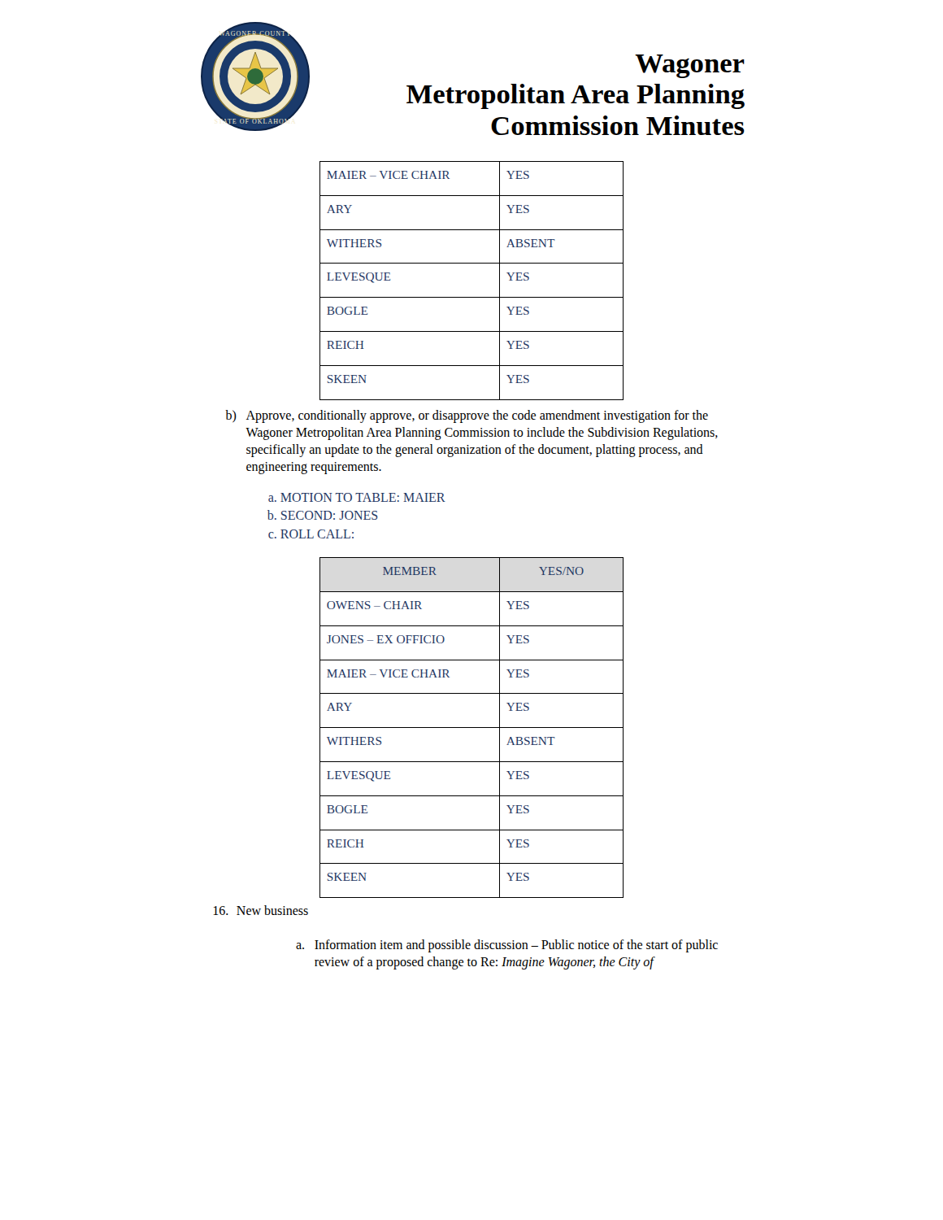WAGONER COUNTY STATE OF OKLAHOMA
Wagoner
Metropolitan Area Planning
Commission Minutes
| MAIER – VICE CHAIR | YES |
| ARY | YES |
| WITHERS | ABSENT |
| LEVESQUE | YES |
| BOGLE | YES |
| REICH | YES |
| SKEEN | YES |
b)
Approve, conditionally approve, or disapprove the code amendment investigation for the Wagoner Metropolitan Area Planning Commission to include the Subdivision Regulations, specifically an update to the general organization of the document, platting process, and engineering requirements.
MOTION TO TABLE: MAIER
SECOND: JONES
ROLL CALL:
| MEMBER | YES/NO |
| --- | --- |
| OWENS – CHAIR | YES |
| JONES – EX OFFICIO | YES |
| MAIER – VICE CHAIR | YES |
| ARY | YES |
| WITHERS | ABSENT |
| LEVESQUE | YES |
| BOGLE | YES |
| REICH | YES |
| SKEEN | YES |
16. New business
a.
Information item and possible discussion – Public notice of the start of public review of a proposed change to Re: Imagine Wagoner, the City of